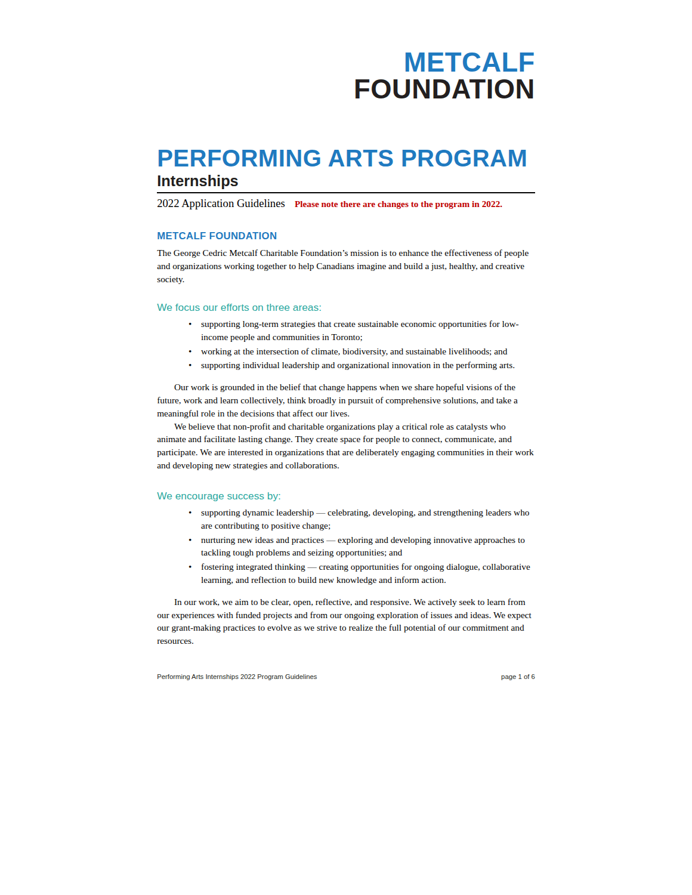METCALF FOUNDATION
PERFORMING ARTS PROGRAM
Internships
2022 Application Guidelines Please note there are changes to the program in 2022.
Metcalf Foundation
The George Cedric Metcalf Charitable Foundation’s mission is to enhance the effectiveness of people and organizations working together to help Canadians imagine and build a just, healthy, and creative society.
We focus our efforts on three areas:
supporting long-term strategies that create sustainable economic opportunities for low-income people and communities in Toronto;
working at the intersection of climate, biodiversity, and sustainable livelihoods; and
supporting individual leadership and organizational innovation in the performing arts.
Our work is grounded in the belief that change happens when we share hopeful visions of the future, work and learn collectively, think broadly in pursuit of comprehensive solutions, and take a meaningful role in the decisions that affect our lives.
We believe that non-profit and charitable organizations play a critical role as catalysts who animate and facilitate lasting change. They create space for people to connect, communicate, and participate. We are interested in organizations that are deliberately engaging communities in their work and developing new strategies and collaborations.
We encourage success by:
supporting dynamic leadership — celebrating, developing, and strengthening leaders who are contributing to positive change;
nurturing new ideas and practices — exploring and developing innovative approaches to tackling tough problems and seizing opportunities; and
fostering integrated thinking — creating opportunities for ongoing dialogue, collaborative learning, and reflection to build new knowledge and inform action.
In our work, we aim to be clear, open, reflective, and responsive. We actively seek to learn from our experiences with funded projects and from our ongoing exploration of issues and ideas. We expect our grant-making practices to evolve as we strive to realize the full potential of our commitment and resources.
Performing Arts Internships 2022 Program Guidelines page 1 of 6